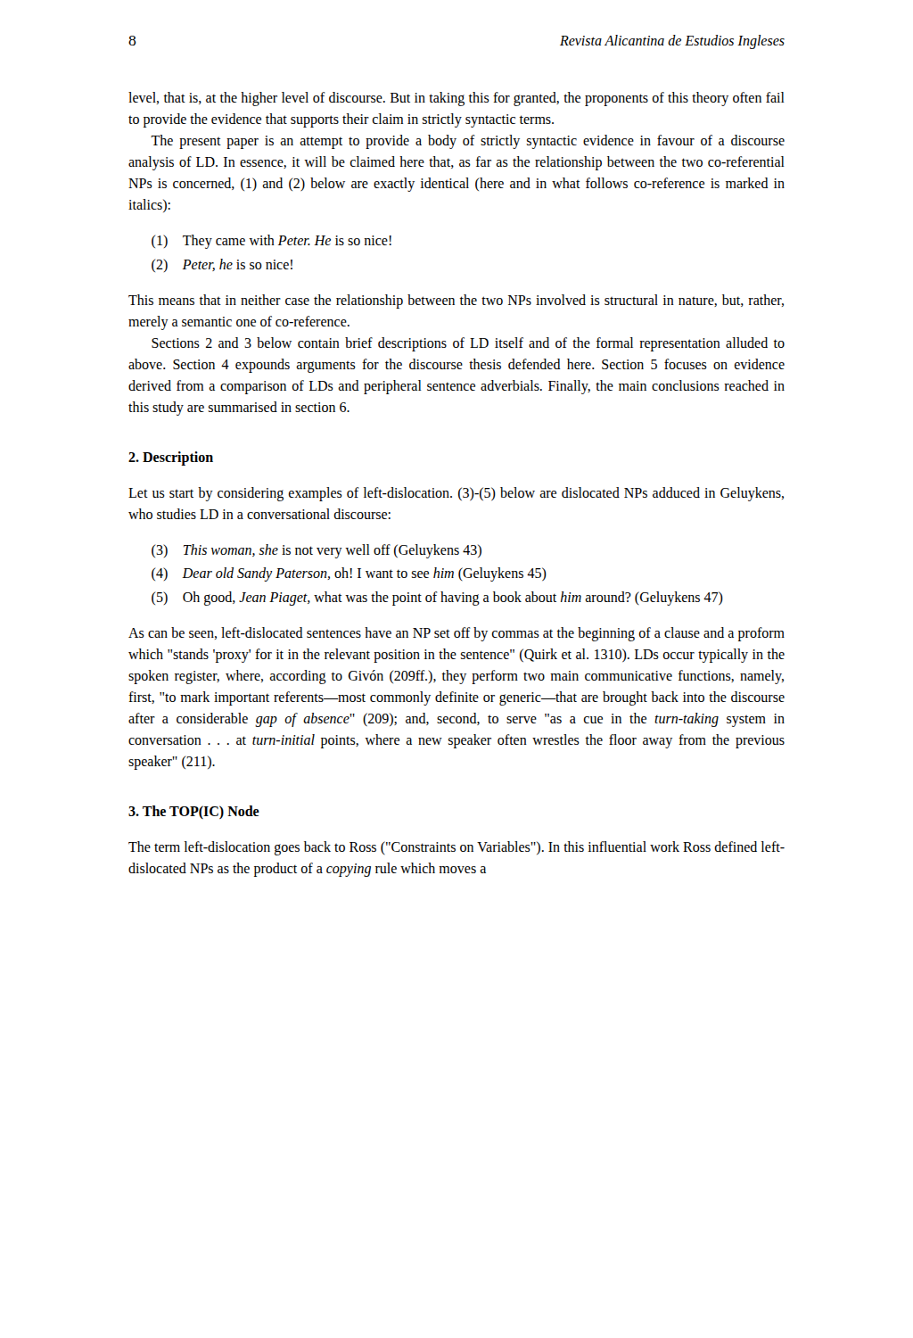8 Revista Alicantina de Estudios Ingleses
level, that is, at the higher level of discourse. But in taking this for granted, the proponents of this theory often fail to provide the evidence that supports their claim in strictly syntactic terms.
The present paper is an attempt to provide a body of strictly syntactic evidence in favour of a discourse analysis of LD. In essence, it will be claimed here that, as far as the relationship between the two co-referential NPs is concerned, (1) and (2) below are exactly identical (here and in what follows co-reference is marked in italics):
(1) They came with Peter. He is so nice!
(2) Peter, he is so nice!
This means that in neither case the relationship between the two NPs involved is structural in nature, but, rather, merely a semantic one of co-reference.
Sections 2 and 3 below contain brief descriptions of LD itself and of the formal representation alluded to above. Section 4 expounds arguments for the discourse thesis defended here. Section 5 focuses on evidence derived from a comparison of LDs and peripheral sentence adverbials. Finally, the main conclusions reached in this study are summarised in section 6.
2. Description
Let us start by considering examples of left-dislocation. (3)-(5) below are dislocated NPs adduced in Geluykens, who studies LD in a conversational discourse:
(3) This woman, she is not very well off (Geluykens 43)
(4) Dear old Sandy Paterson, oh! I want to see him (Geluykens 45)
(5) Oh good, Jean Piaget, what was the point of having a book about him around? (Geluykens 47)
As can be seen, left-dislocated sentences have an NP set off by commas at the beginning of a clause and a proform which "stands 'proxy' for it in the relevant position in the sentence" (Quirk et al. 1310). LDs occur typically in the spoken register, where, according to Givón (209ff.), they perform two main communicative functions, namely, first, "to mark important referents—most commonly definite or generic—that are brought back into the discourse after a considerable gap of absence" (209); and, second, to serve "as a cue in the turn-taking system in conversation . . . at turn-initial points, where a new speaker often wrestles the floor away from the previous speaker" (211).
3. The TOP(IC) Node
The term left-dislocation goes back to Ross ("Constraints on Variables"). In this influential work Ross defined left-dislocated NPs as the product of a copying rule which moves a